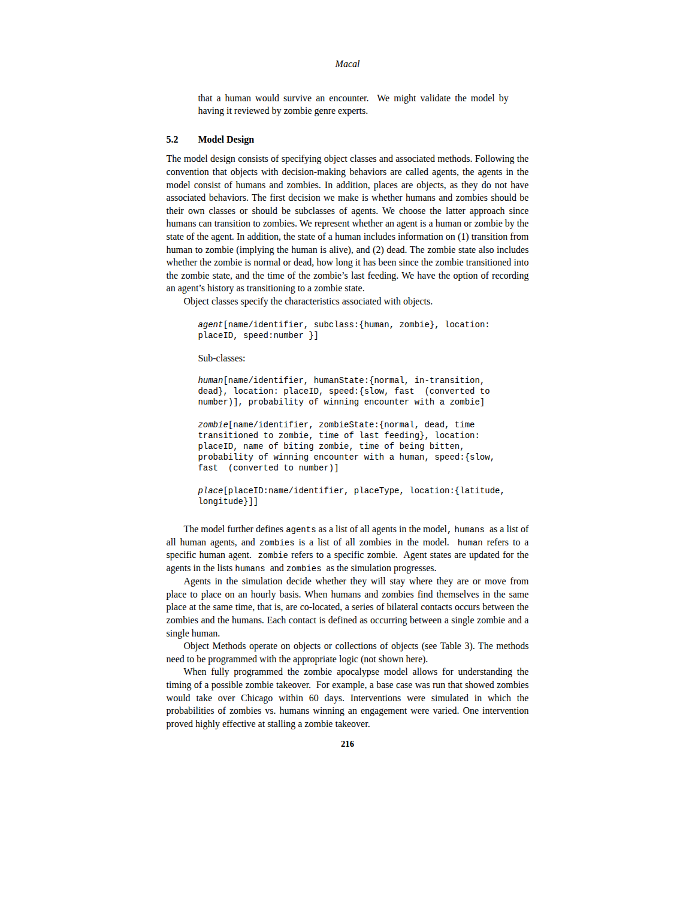Macal
that a human would survive an encounter. We might validate the model by having it reviewed by zombie genre experts.
5.2 Model Design
The model design consists of specifying object classes and associated methods. Following the convention that objects with decision-making behaviors are called agents, the agents in the model consist of humans and zombies. In addition, places are objects, as they do not have associated behaviors. The first decision we make is whether humans and zombies should be their own classes or should be subclasses of agents. We choose the latter approach since humans can transition to zombies. We represent whether an agent is a human or zombie by the state of the agent. In addition, the state of a human includes information on (1) transition from human to zombie (implying the human is alive), and (2) dead. The zombie state also includes whether the zombie is normal or dead, how long it has been since the zombie transitioned into the zombie state, and the time of the zombie’s last feeding. We have the option of recording an agent’s history as transitioning to a zombie state.
Object classes specify the characteristics associated with objects.
agent[name/identifier, subclass:{human, zombie}, location: placeID, speed:number }]
Sub-classes:
human[name/identifier, humanState:{normal, in-transition, dead}, location: placeID, speed:{slow, fast (converted to number)], probability of winning encounter with a zombie]
zombie[name/identifier, zombieState:{normal, dead, time transitioned to zombie, time of last feeding}, location: placeID, name of biting zombie, time of being bitten, probability of winning encounter with a human, speed:{slow, fast (converted to number)]
place[placeID:name/identifier, placeType, location:{latitude, longitude}]]
The model further defines agents as a list of all agents in the model, humans as a list of all human agents, and zombies is a list of all zombies in the model. human refers to a specific human agent. zombie refers to a specific zombie. Agent states are updated for the agents in the lists humans and zombies as the simulation progresses.
Agents in the simulation decide whether they will stay where they are or move from place to place on an hourly basis. When humans and zombies find themselves in the same place at the same time, that is, are co-located, a series of bilateral contacts occurs between the zombies and the humans. Each contact is defined as occurring between a single zombie and a single human.
Object Methods operate on objects or collections of objects (see Table 3). The methods need to be programmed with the appropriate logic (not shown here).
When fully programmed the zombie apocalypse model allows for understanding the timing of a possible zombie takeover. For example, a base case was run that showed zombies would take over Chicago within 60 days. Interventions were simulated in which the probabilities of zombies vs. humans winning an engagement were varied. One intervention proved highly effective at stalling a zombie takeover.
216